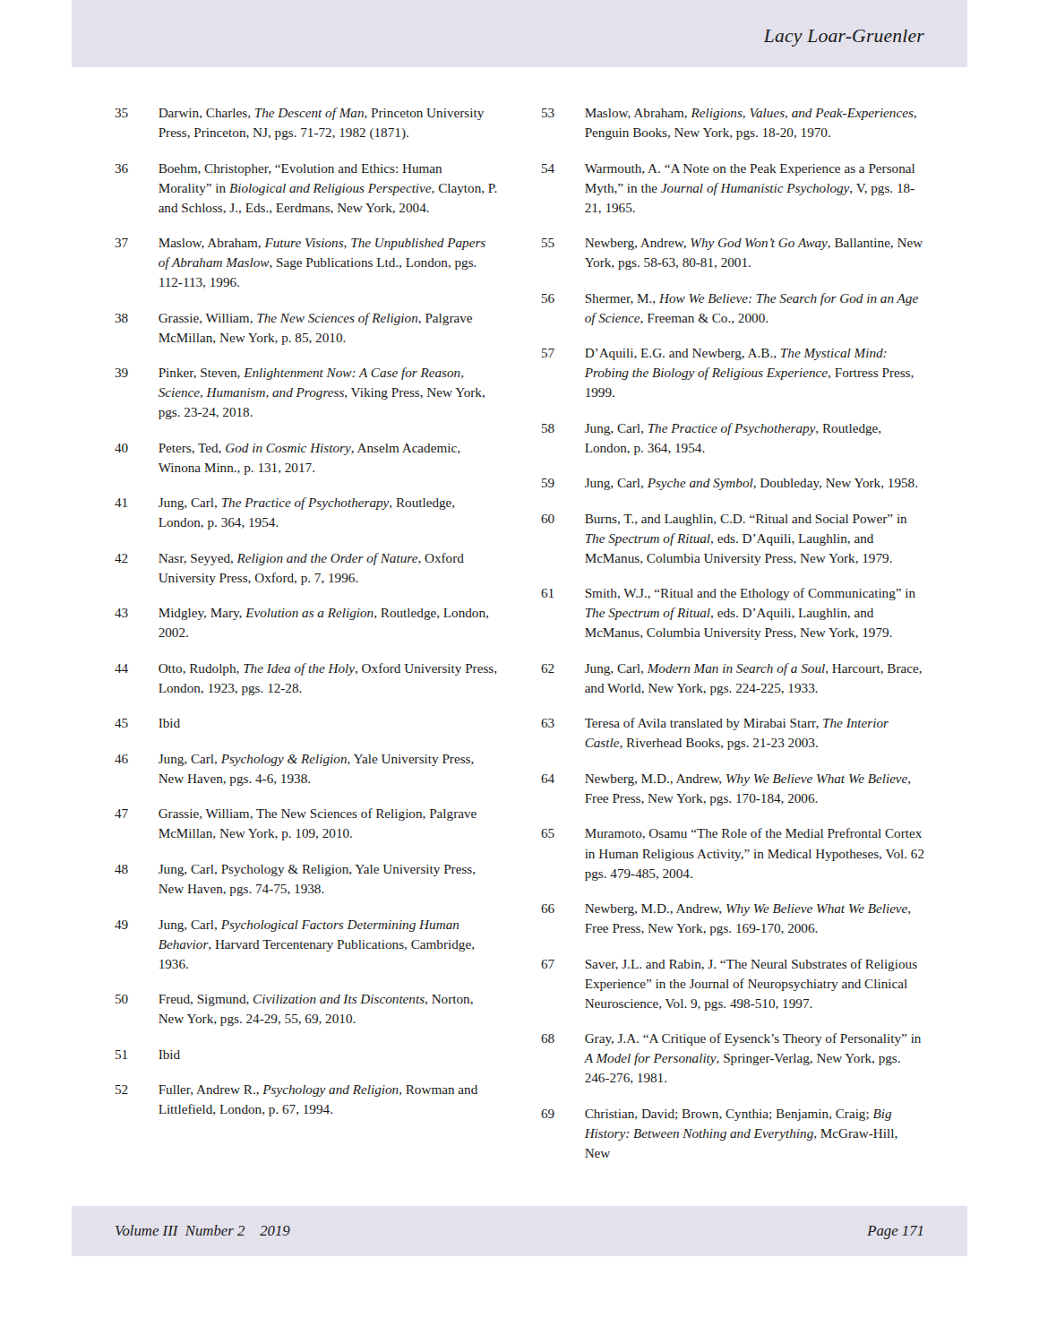Lacy Loar-Gruenler
35 Darwin, Charles, The Descent of Man, Princeton University Press, Princeton, NJ, pgs. 71-72, 1982 (1871).
36 Boehm, Christopher, “Evolution and Ethics: Human Morality” in Biological and Religious Perspective, Clayton, P. and Schloss, J., Eds., Eerdmans, New York, 2004.
37 Maslow, Abraham, Future Visions, The Unpublished Papers of Abraham Maslow, Sage Publications Ltd., London, pgs. 112-113, 1996.
38 Grassie, William, The New Sciences of Religion, Palgrave McMillan, New York, p. 85, 2010.
39 Pinker, Steven, Enlightenment Now: A Case for Reason, Science, Humanism, and Progress, Viking Press, New York, pgs. 23-24, 2018.
40 Peters, Ted, God in Cosmic History, Anselm Academic, Winona Minn., p. 131, 2017.
41 Jung, Carl, The Practice of Psychotherapy, Routledge, London, p. 364, 1954.
42 Nasr, Seyyed, Religion and the Order of Nature, Oxford University Press, Oxford, p. 7, 1996.
43 Midgley, Mary, Evolution as a Religion, Routledge, London, 2002.
44 Otto, Rudolph, The Idea of the Holy, Oxford University Press, London, 1923, pgs. 12-28.
45 Ibid
46 Jung, Carl, Psychology & Religion, Yale University Press, New Haven, pgs. 4-6, 1938.
47 Grassie, William, The New Sciences of Religion, Palgrave McMillan, New York, p. 109, 2010.
48 Jung, Carl, Psychology & Religion, Yale University Press, New Haven, pgs. 74-75, 1938.
49 Jung, Carl, Psychological Factors Determining Human Behavior, Harvard Tercentenary Publications, Cambridge, 1936.
50 Freud, Sigmund, Civilization and Its Discontents, Norton, New York, pgs. 24-29, 55, 69, 2010.
51 Ibid
52 Fuller, Andrew R., Psychology and Religion, Rowman and Littlefield, London, p. 67, 1994.
53 Maslow, Abraham, Religions, Values, and Peak-Experiences, Penguin Books, New York, pgs. 18-20, 1970.
54 Warmouth, A. “A Note on the Peak Experience as a Personal Myth,” in the Journal of Humanistic Psychology, V, pgs. 18-21, 1965.
55 Newberg, Andrew, Why God Won’t Go Away, Ballantine, New York, pgs. 58-63, 80-81, 2001.
56 Shermer, M., How We Believe: The Search for God in an Age of Science, Freeman & Co., 2000.
57 D’Aquili, E.G. and Newberg, A.B., The Mystical Mind: Probing the Biology of Religious Experience, Fortress Press, 1999.
58 Jung, Carl, The Practice of Psychotherapy, Routledge, London, p. 364, 1954.
59 Jung, Carl, Psyche and Symbol, Doubleday, New York, 1958.
60 Burns, T., and Laughlin, C.D. “Ritual and Social Power” in The Spectrum of Ritual, eds. D’Aquili, Laughlin, and McManus, Columbia University Press, New York, 1979.
61 Smith, W.J., “Ritual and the Ethology of Communicating” in The Spectrum of Ritual, eds. D’Aquili, Laughlin, and McManus, Columbia University Press, New York, 1979.
62 Jung, Carl, Modern Man in Search of a Soul, Harcourt, Brace, and World, New York, pgs. 224-225, 1933.
63 Teresa of Avila translated by Mirabai Starr, The Interior Castle, Riverhead Books, pgs. 21-23 2003.
64 Newberg, M.D., Andrew, Why We Believe What We Believe, Free Press, New York, pgs. 170-184, 2006.
65 Muramoto, Osamu “The Role of the Medial Prefrontal Cortex in Human Religious Activity,” in Medical Hypotheses, Vol. 62 pgs. 479-485, 2004.
66 Newberg, M.D., Andrew, Why We Believe What We Believe, Free Press, New York, pgs. 169-170, 2006.
67 Saver, J.L. and Rabin, J. “The Neural Substrates of Religious Experience” in the Journal of Neuropsychiatry and Clinical Neuroscience, Vol. 9, pgs. 498-510, 1997.
68 Gray, J.A. “A Critique of Eysenck’s Theory of Personality” in A Model for Personality, Springer-Verlag, New York, pgs. 246-276, 1981.
69 Christian, David; Brown, Cynthia; Benjamin, Craig; Big History: Between Nothing and Everything, McGraw-Hill, New
Volume III Number 2 2019 Page 171